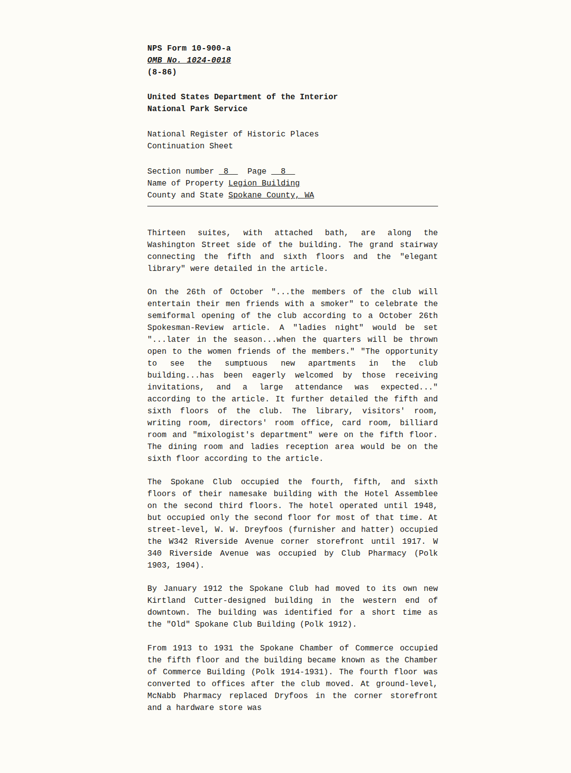NPS Form 10-900-a
OMB No. 1024-0018
(8-86)
United States Department of the Interior
National Park Service
National Register of Historic Places
Continuation Sheet
Section number 8 Page 8
Name of Property Legion Building
County and State Spokane County, WA
Thirteen suites, with attached bath, are along the Washington Street side of the building. The grand stairway connecting the fifth and sixth floors and the "elegant library" were detailed in the article.
On the 26th of October "...the members of the club will entertain their men friends with a smoker" to celebrate the semiformal opening of the club according to a October 26th Spokesman-Review article. A "ladies night" would be set "...later in the season...when the quarters will be thrown open to the women friends of the members." "The opportunity to see the sumptuous new apartments in the club building...has been eagerly welcomed by those receiving invitations, and a large attendance was expected..." according to the article. It further detailed the fifth and sixth floors of the club. The library, visitors' room, writing room, directors' room office, card room, billiard room and "mixologist's department" were on the fifth floor. The dining room and ladies reception area would be on the sixth floor according to the article.
The Spokane Club occupied the fourth, fifth, and sixth floors of their namesake building with the Hotel Assemblee on the second third floors. The hotel operated until 1948, but occupied only the second floor for most of that time. At street-level, W. W. Dreyfoos (furnisher and hatter) occupied the W342 Riverside Avenue corner storefront until 1917. W 340 Riverside Avenue was occupied by Club Pharmacy (Polk 1903, 1904).
By January 1912 the Spokane Club had moved to its own new Kirtland Cutter-designed building in the western end of downtown. The building was identified for a short time as the "Old" Spokane Club Building (Polk 1912).
From 1913 to 1931 the Spokane Chamber of Commerce occupied the fifth floor and the building became known as the Chamber of Commerce Building (Polk 1914-1931). The fourth floor was converted to offices after the club moved. At ground-level, McNabb Pharmacy replaced Dryfoos in the corner storefront and a hardware store was